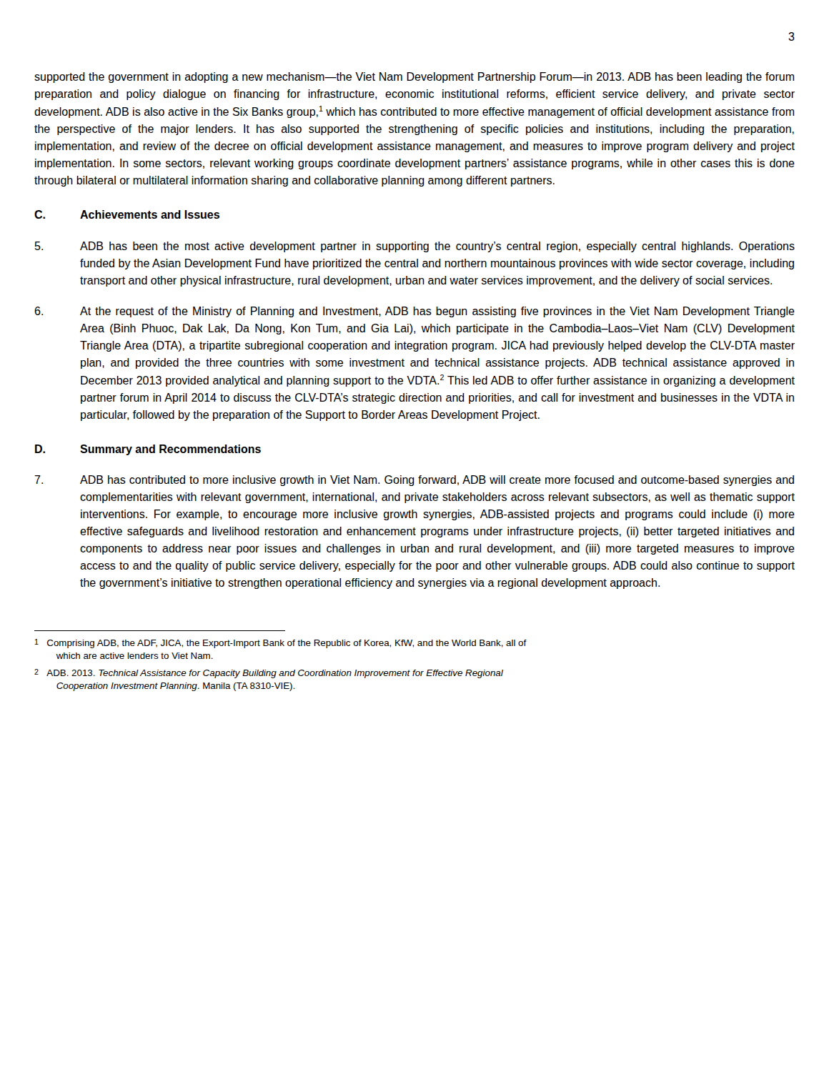3
supported the government in adopting a new mechanism—the Viet Nam Development Partnership Forum—in 2013. ADB has been leading the forum preparation and policy dialogue on financing for infrastructure, economic institutional reforms, efficient service delivery, and private sector development. ADB is also active in the Six Banks group,1 which has contributed to more effective management of official development assistance from the perspective of the major lenders. It has also supported the strengthening of specific policies and institutions, including the preparation, implementation, and review of the decree on official development assistance management, and measures to improve program delivery and project implementation. In some sectors, relevant working groups coordinate development partners’ assistance programs, while in other cases this is done through bilateral or multilateral information sharing and collaborative planning among different partners.
C. Achievements and Issues
5.
ADB has been the most active development partner in supporting the country’s central region, especially central highlands. Operations funded by the Asian Development Fund have prioritized the central and northern mountainous provinces with wide sector coverage, including transport and other physical infrastructure, rural development, urban and water services improvement, and the delivery of social services.
6.
At the request of the Ministry of Planning and Investment, ADB has begun assisting five provinces in the Viet Nam Development Triangle Area (Binh Phuoc, Dak Lak, Da Nong, Kon Tum, and Gia Lai), which participate in the Cambodia–Laos–Viet Nam (CLV) Development Triangle Area (DTA), a tripartite subregional cooperation and integration program. JICA had previously helped develop the CLV-DTA master plan, and provided the three countries with some investment and technical assistance projects. ADB technical assistance approved in December 2013 provided analytical and planning support to the VDTA.2 This led ADB to offer further assistance in organizing a development partner forum in April 2014 to discuss the CLV-DTA’s strategic direction and priorities, and call for investment and businesses in the VDTA in particular, followed by the preparation of the Support to Border Areas Development Project.
D. Summary and Recommendations
7.
ADB has contributed to more inclusive growth in Viet Nam. Going forward, ADB will create more focused and outcome-based synergies and complementarities with relevant government, international, and private stakeholders across relevant subsectors, as well as thematic support interventions. For example, to encourage more inclusive growth synergies, ADB-assisted projects and programs could include (i) more effective safeguards and livelihood restoration and enhancement programs under infrastructure projects, (ii) better targeted initiatives and components to address near poor issues and challenges in urban and rural development, and (iii) more targeted measures to improve access to and the quality of public service delivery, especially for the poor and other vulnerable groups. ADB could also continue to support the government’s initiative to strengthen operational efficiency and synergies via a regional development approach.
1
Comprising ADB, the ADF, JICA, the Export-Import Bank of the Republic of Korea, KfW, and the World Bank, all of which are active lenders to Viet Nam.
2
ADB. 2013. Technical Assistance for Capacity Building and Coordination Improvement for Effective Regional Cooperation Investment Planning. Manila (TA 8310-VIE).